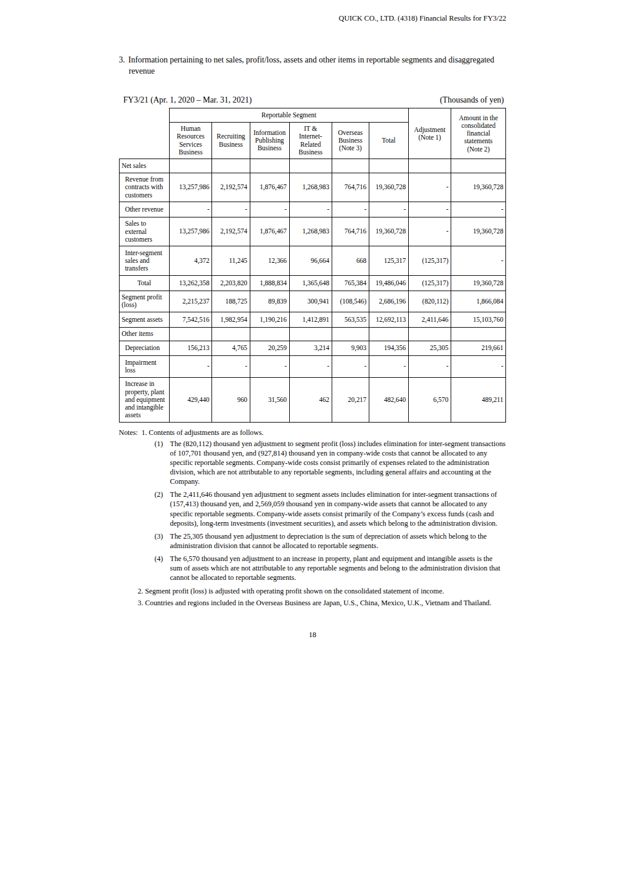QUICK CO., LTD. (4318) Financial Results for FY3/22
3. Information pertaining to net sales, profit/loss, assets and other items in reportable segments and disaggregated revenue
FY3/21 (Apr. 1, 2020 – Mar. 31, 2021) (Thousands of yen)
| | Reportable Segment | Adjustment (Note 1) | Amount in the consolidated financial statements (Note 2) |
| --- | --- | --- | --- |
| Human Resources Services Business | Recruiting Business | Information Publishing Business | IT & Internet-Related Business | Overseas Business (Note 3) | Total |
| Net sales | | | | | | | | |
| Revenue from contracts with customers | 13,257,986 | 2,192,574 | 1,876,467 | 1,268,983 | 764,716 | 19,360,728 | - | 19,360,728 |
| Other revenue | - | - | - | - | - | - | - | - |
| Sales to external customers | 13,257,986 | 2,192,574 | 1,876,467 | 1,268,983 | 764,716 | 19,360,728 | - | 19,360,728 |
| Inter-segment sales and transfers | 4,372 | 11,245 | 12,366 | 96,664 | 668 | 125,317 | (125,317) | - |
| Total | 13,262,358 | 2,203,820 | 1,888,834 | 1,365,648 | 765,384 | 19,486,046 | (125,317) | 19,360,728 |
| Segment profit (loss) | 2,215,237 | 188,725 | 89,839 | 300,941 | (108,546) | 2,686,196 | (820,112) | 1,866,084 |
| Segment assets | 7,542,516 | 1,982,954 | 1,190,216 | 1,412,891 | 563,535 | 12,692,113 | 2,411,646 | 15,103,760 |
| Other items | | | | | | | | |
| Depreciation | 156,213 | 4,765 | 20,259 | 3,214 | 9,903 | 194,356 | 25,305 | 219,661 |
| Impairment loss | - | - | - | - | - | - | - | - |
| Increase in property, plant and equipment and intangible assets | 429,440 | 960 | 31,560 | 462 | 20,217 | 482,640 | 6,570 | 489,211 |
Notes: 1. Contents of adjustments are as follows.
(1) The (820,112) thousand yen adjustment to segment profit (loss) includes elimination for inter-segment transactions of 107,701 thousand yen, and (927,814) thousand yen in company-wide costs that cannot be allocated to any specific reportable segments. Company-wide costs consist primarily of expenses related to the administration division, which are not attributable to any reportable segments, including general affairs and accounting at the Company.
(2) The 2,411,646 thousand yen adjustment to segment assets includes elimination for inter-segment transactions of (157,413) thousand yen, and 2,569,059 thousand yen in company-wide assets that cannot be allocated to any specific reportable segments. Company-wide assets consist primarily of the Company’s excess funds (cash and deposits), long-term investments (investment securities), and assets which belong to the administration division.
(3) The 25,305 thousand yen adjustment to depreciation is the sum of depreciation of assets which belong to the administration division that cannot be allocated to reportable segments.
(4) The 6,570 thousand yen adjustment to an increase in property, plant and equipment and intangible assets is the sum of assets which are not attributable to any reportable segments and belong to the administration division that cannot be allocated to reportable segments.
2. Segment profit (loss) is adjusted with operating profit shown on the consolidated statement of income. 3. Countries and regions included in the Overseas Business are Japan, U.S., China, Mexico, U.K., Vietnam and Thailand.
18